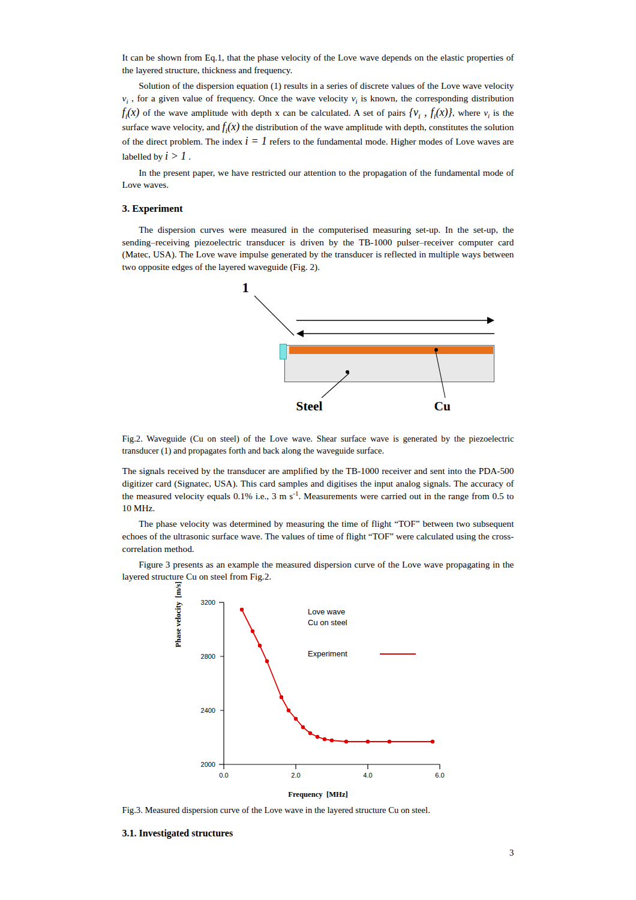It can be shown from Eq.1, that the phase velocity of the Love wave depends on the elastic properties of the layered structure, thickness and frequency.
Solution of the dispersion equation (1) results in a series of discrete values of the Love wave velocity vi , for a given value of frequency. Once the wave velocity vi is known, the corresponding distribution fi(x) of the wave amplitude with depth x can be calculated. A set of pairs {vi , fi(x)}, where vi is the surface wave velocity, and fi(x) the distribution of the wave amplitude with depth, constitutes the solution of the direct problem. The index i = 1 refers to the fundamental mode. Higher modes of Love waves are labelled by i > 1 .
In the present paper, we have restricted our attention to the propagation of the fundamental mode of Love waves.
3. Experiment
The dispersion curves were measured in the computerised measuring set-up. In the set-up, the sending–receiving piezoelectric transducer is driven by the TB-1000 pulser–receiver computer card (Matec, USA). The Love wave impulse generated by the transducer is reflected in multiple ways between two opposite edges of the layered waveguide (Fig. 2).
1
Steel
Cu
Fig.2. Waveguide (Cu on steel) of the Love wave. Shear surface wave is generated by the piezoelectric transducer (1) and propagates forth and back along the waveguide surface.
The signals received by the transducer are amplified by the TB-1000 receiver and sent into the PDA-500 digitizer card (Signatec, USA). This card samples and digitises the input analog signals. The accuracy of the measured velocity equals 0.1% i.e., 3 m s-1. Measurements were carried out in the range from 0.5 to 10 MHz.
The phase velocity was determined by measuring the time of flight “TOF” between two subsequent echoes of the ultrasonic surface wave. The values of time of flight “TOF” were calculated using the cross-correlation method.
Figure 3 presents as an example the measured dispersion curve of the Love wave propagating in the layered structure Cu on steel from Fig.2.
Phase velocity [m/s]
3200 2800 2400 2000 0.0 2.0 4.0 6.0 Love wave Cu on steel Experiment
Frequency [MHz]
Fig.3. Measured dispersion curve of the Love wave in the layered structure Cu on steel.
3.1. Investigated structures
3